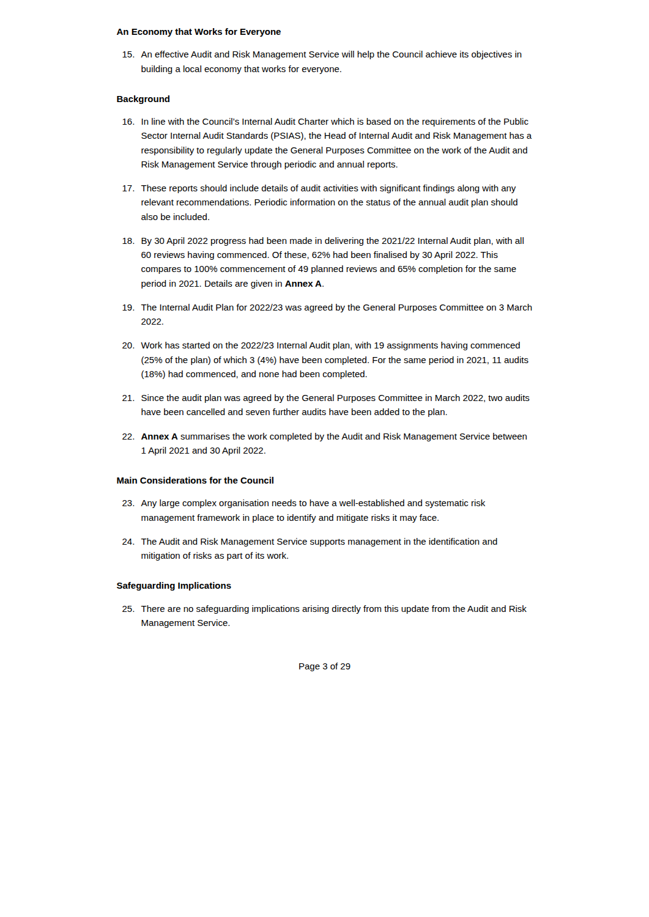An Economy that Works for Everyone
An effective Audit and Risk Management Service will help the Council achieve its objectives in building a local economy that works for everyone.
Background
In line with the Council’s Internal Audit Charter which is based on the requirements of the Public Sector Internal Audit Standards (PSIAS), the Head of Internal Audit and Risk Management has a responsibility to regularly update the General Purposes Committee on the work of the Audit and Risk Management Service through periodic and annual reports.
These reports should include details of audit activities with significant findings along with any relevant recommendations. Periodic information on the status of the annual audit plan should also be included.
By 30 April 2022 progress had been made in delivering the 2021/22 Internal Audit plan, with all 60 reviews having commenced. Of these, 62% had been finalised by 30 April 2022. This compares to 100% commencement of 49 planned reviews and 65% completion for the same period in 2021. Details are given in Annex A.
The Internal Audit Plan for 2022/23 was agreed by the General Purposes Committee on 3 March 2022.
Work has started on the 2022/23 Internal Audit plan, with 19 assignments having commenced (25% of the plan) of which 3 (4%) have been completed. For the same period in 2021, 11 audits (18%) had commenced, and none had been completed.
Since the audit plan was agreed by the General Purposes Committee in March 2022, two audits have been cancelled and seven further audits have been added to the plan.
Annex A summarises the work completed by the Audit and Risk Management Service between 1 April 2021 and 30 April 2022.
Main Considerations for the Council
Any large complex organisation needs to have a well-established and systematic risk management framework in place to identify and mitigate risks it may face.
The Audit and Risk Management Service supports management in the identification and mitigation of risks as part of its work.
Safeguarding Implications
There are no safeguarding implications arising directly from this update from the Audit and Risk Management Service.
Page 3 of 29